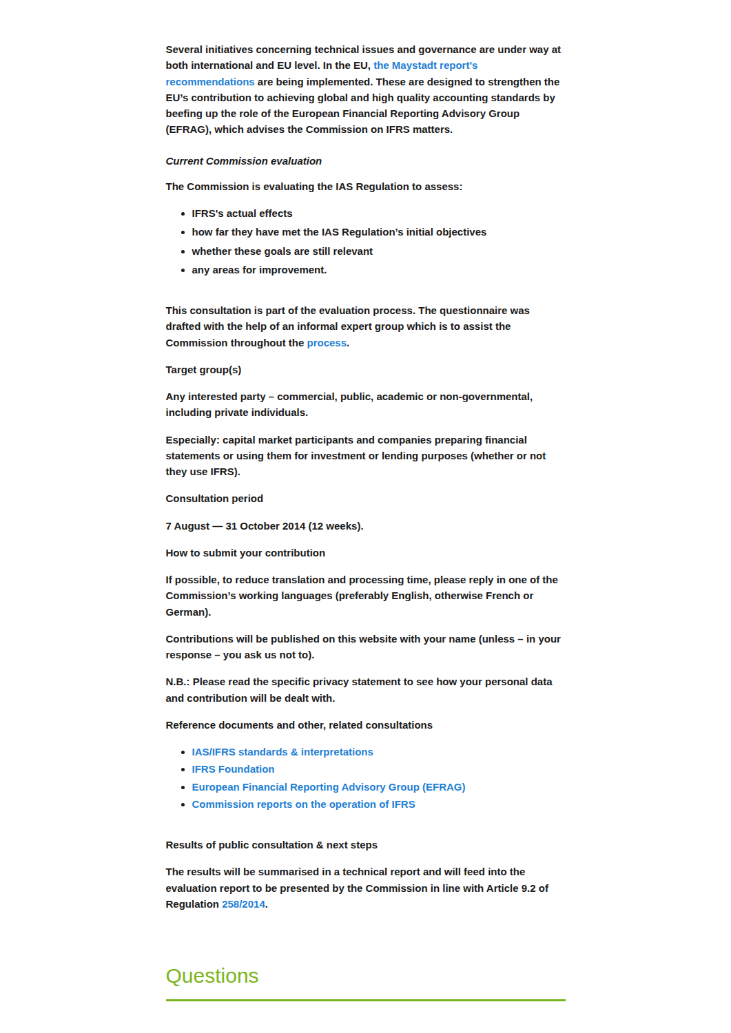Several initiatives concerning technical issues and governance are under way at both international and EU level. In the EU, the Maystadt report's recommendations are being implemented. These are designed to strengthen the EU’s contribution to achieving global and high quality accounting standards by beefing up the role of the European Financial Reporting Advisory Group (EFRAG), which advises the Commission on IFRS matters.
Current Commission evaluation
The Commission is evaluating the IAS Regulation to assess:
IFRS's actual effects
how far they have met the IAS Regulation’s initial objectives
whether these goals are still relevant
any areas for improvement.
This consultation is part of the evaluation process. The questionnaire was drafted with the help of an informal expert group which is to assist the Commission throughout the process.
Target group(s)
Any interested party – commercial, public, academic or non-governmental, including private individuals.
Especially: capital market participants and companies preparing financial statements or using them for investment or lending purposes (whether or not they use IFRS).
Consultation period
7 August — 31 October 2014 (12 weeks).
How to submit your contribution
If possible, to reduce translation and processing time, please reply in one of the Commission’s working languages (preferably English, otherwise French or German).
Contributions will be published on this website with your name (unless – in your response – you ask us not to).
N.B.: Please read the specific privacy statement to see how your personal data and contribution will be dealt with.
Reference documents and other, related consultations
IAS/IFRS standards & interpretations
IFRS Foundation
European Financial Reporting Advisory Group (EFRAG)
Commission reports on the operation of IFRS
Results of public consultation & next steps
The results will be summarised in a technical report and will feed into the evaluation report to be presented by the Commission in line with Article 9.2 of Regulation 258/2014.
Questions